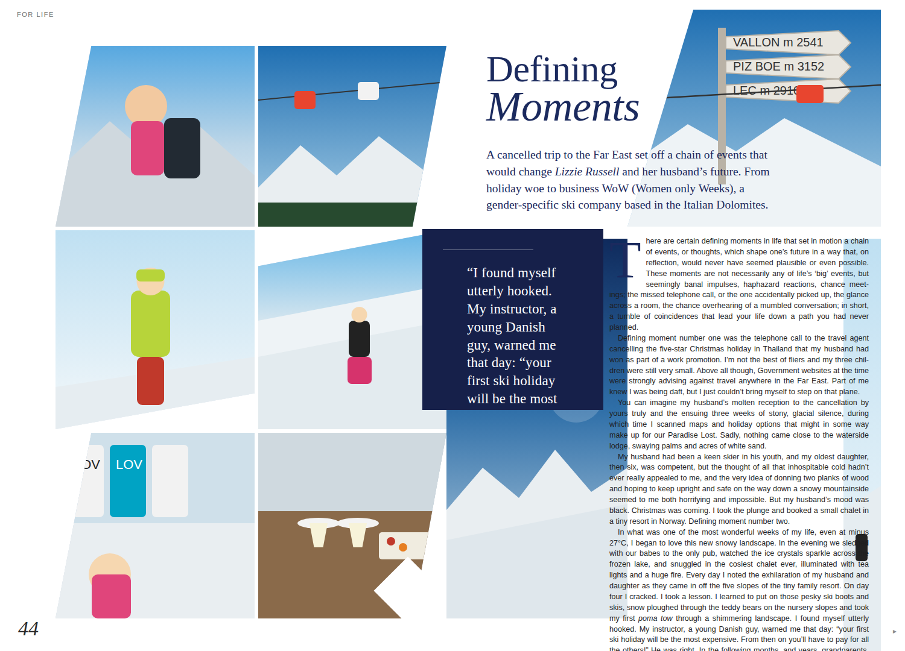FOR LIFE
Defining Moments
A cancelled trip to the Far East set off a chain of events that would change Lizzie Russell and her husband’s future. From holiday woe to business WoW (Women only Weeks), a gender-specific ski company based in the Italian Dolomites.
“I found myself utterly hooked. My instructor, a young Danish guy, warned me that day: “your first ski holiday will be the most expensive. From then on you’ll have to pay for all the others!” He was right.”
There are certain defining moments in life that set in motion a chain of events, or thoughts, which shape one’s future in a way that, on reflection, would never have seemed plausible or even possible. These moments are not necessarily any of life’s ‘big’ events, but seemingly banal impulses, haphazard reactions, chance meetings; the missed telephone call, or the one accidentally picked up, the glance across a room, the chance overhearing of a mumbled conversation; in short, a tumble of coincidences that lead your life down a path you had never planned.
Defining moment number one was the telephone call to the travel agent cancelling the five-star Christmas holiday in Thailand that my husband had won as part of a work promotion. I’m not the best of fliers and my three children were still very small. Above all though, Government websites at the time were strongly advising against travel anywhere in the Far East. Part of me knew I was being daft, but I just couldn’t bring myself to step on that plane.
You can imagine my husband’s molten reception to the cancellation by yours truly and the ensuing three weeks of stony, glacial silence, during which time I scanned maps and holiday options that might in some way make up for our Paradise Lost. Sadly, nothing came close to the waterside lodge, swaying palms and acres of white sand.
My husband had been a keen skier in his youth, and my oldest daughter, then six, was competent, but the thought of all that inhospitable cold hadn’t ever really appealed to me, and the very idea of donning two planks of wood and hoping to keep upright and safe on the way down a snowy mountainside seemed to me both horrifying and impossible. But my husband’s mood was black. Christmas was coming. I took the plunge and booked a small chalet in a tiny resort in Norway. Defining moment number two.
In what was one of the most wonderful weeks of my life, even at minus 27°C, I began to love this new snowy landscape. In the evening we sledged with our babes to the only pub, watched the ice crystals sparkle across the frozen lake, and snuggled in the cosiest chalet ever, illuminated with tea lights and a huge fire. Every day I noted the exhilaration of my husband and daughter as they came in off the five slopes of the tiny family resort. On day four I cracked. I took a lesson. I learned to put on those pesky ski boots and skis, snow ploughed through the teddy bears on the nursery slopes and took my first poma tow through a shimmering landscape. I found myself utterly hooked. My instructor, a young Danish guy, warned me that day: “your first ski holiday will be the most expensive. From then on you’ll have to pay for all the others!” He was right. In the following months, and years, grandparents, great
▸
44